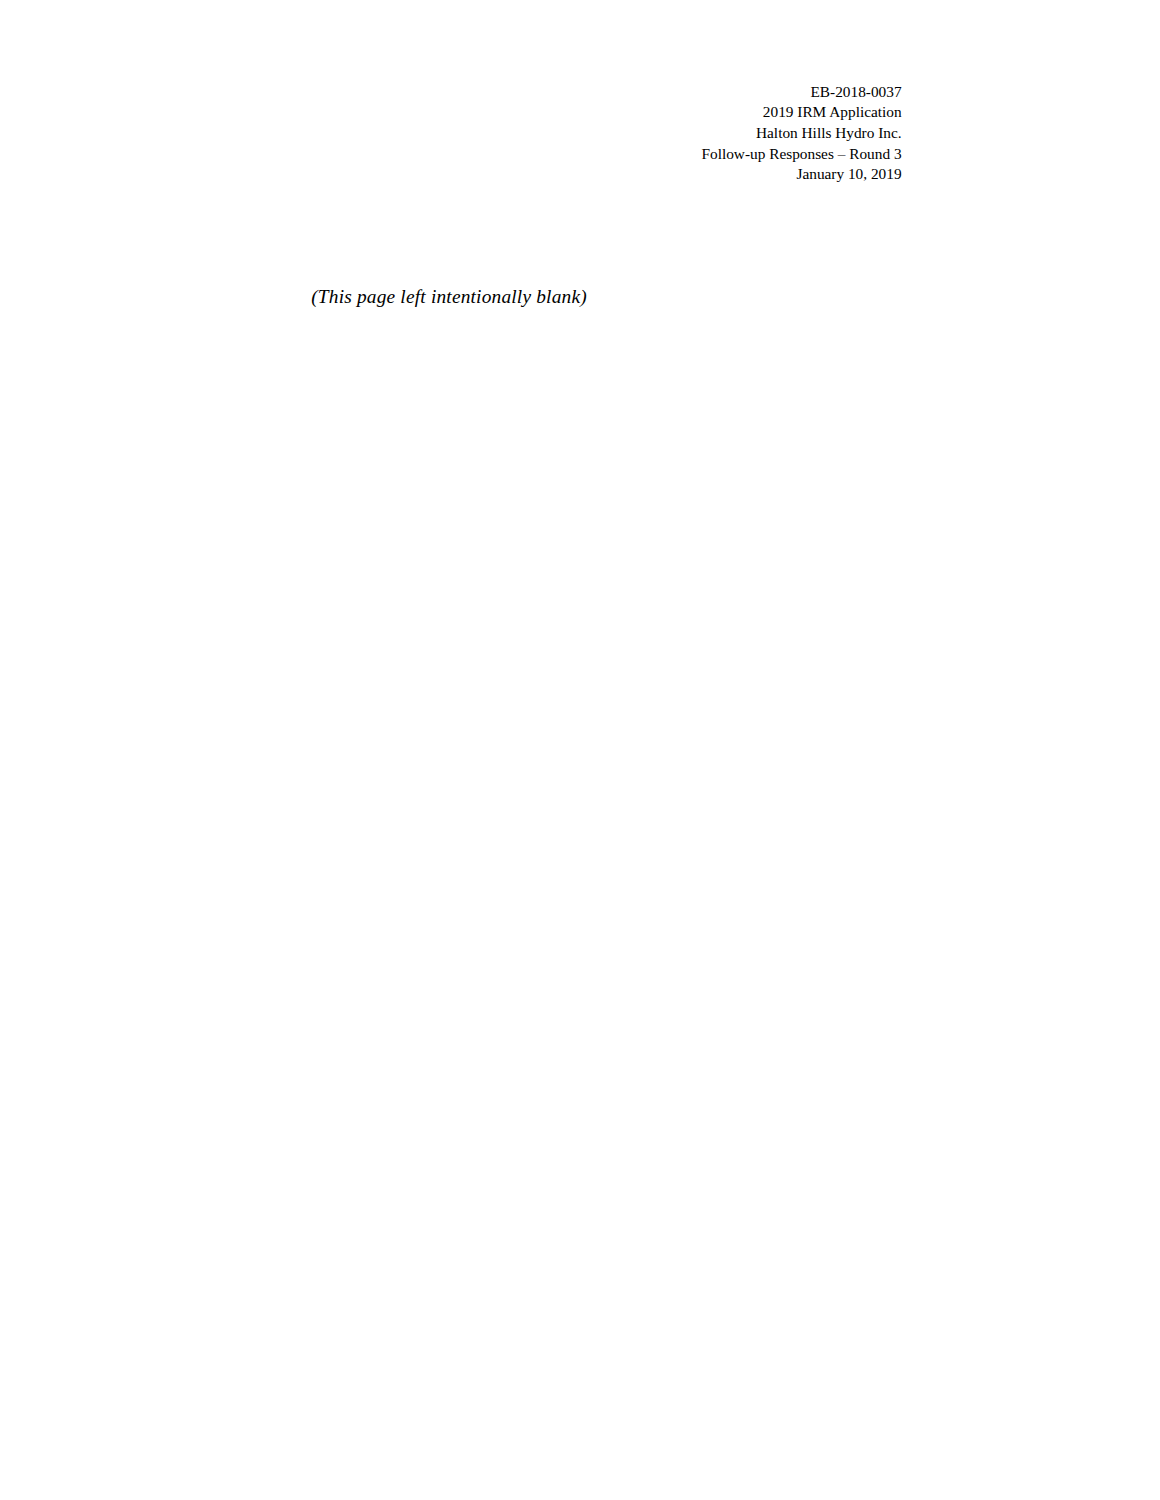EB-2018-0037
2019 IRM Application
Halton Hills Hydro Inc.
Follow-up Responses – Round 3
January 10, 2019
(This page left intentionally blank)